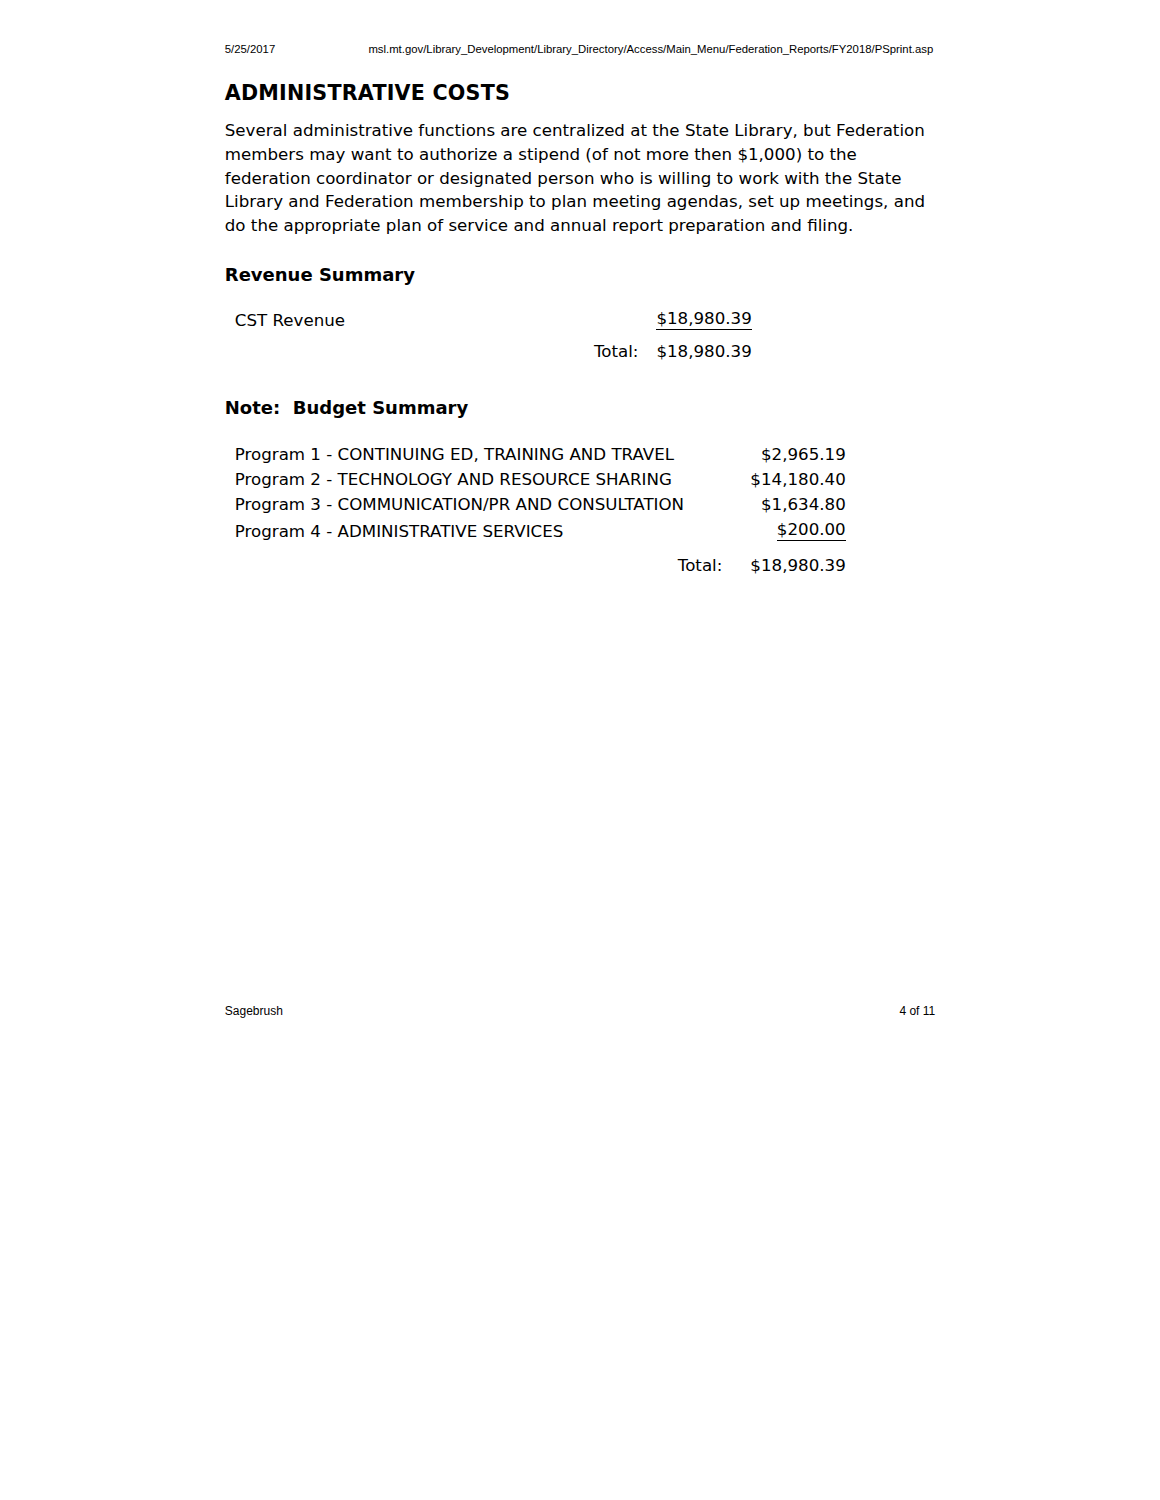5/25/2017 msl.mt.gov/Library_Development/Library_Directory/Access/Main_Menu/Federation_Reports/FY2018/PSprint.asp
ADMINISTRATIVE COSTS
Several administrative functions are centralized at the State Library, but Federation members may want to authorize a stipend (of not more then $1,000) to the federation coordinator or designated person who is willing to work with the State Library and Federation membership to plan meeting agendas, set up meetings, and do the appropriate plan of service and annual report preparation and filing.
Revenue Summary
| CST Revenue | $18,980.39 |
| Total: | $18,980.39 |
Note: Budget Summary
| Program 1 - CONTINUING ED, TRAINING AND TRAVEL | $2,965.19 |
| Program 2 - TECHNOLOGY AND RESOURCE SHARING | $14,180.40 |
| Program 3 - COMMUNICATION/PR AND CONSULTATION | $1,634.80 |
| Program 4 - ADMINISTRATIVE SERVICES | $200.00 |
| Total: | $18,980.39 |
Sagebrush 4 of 11